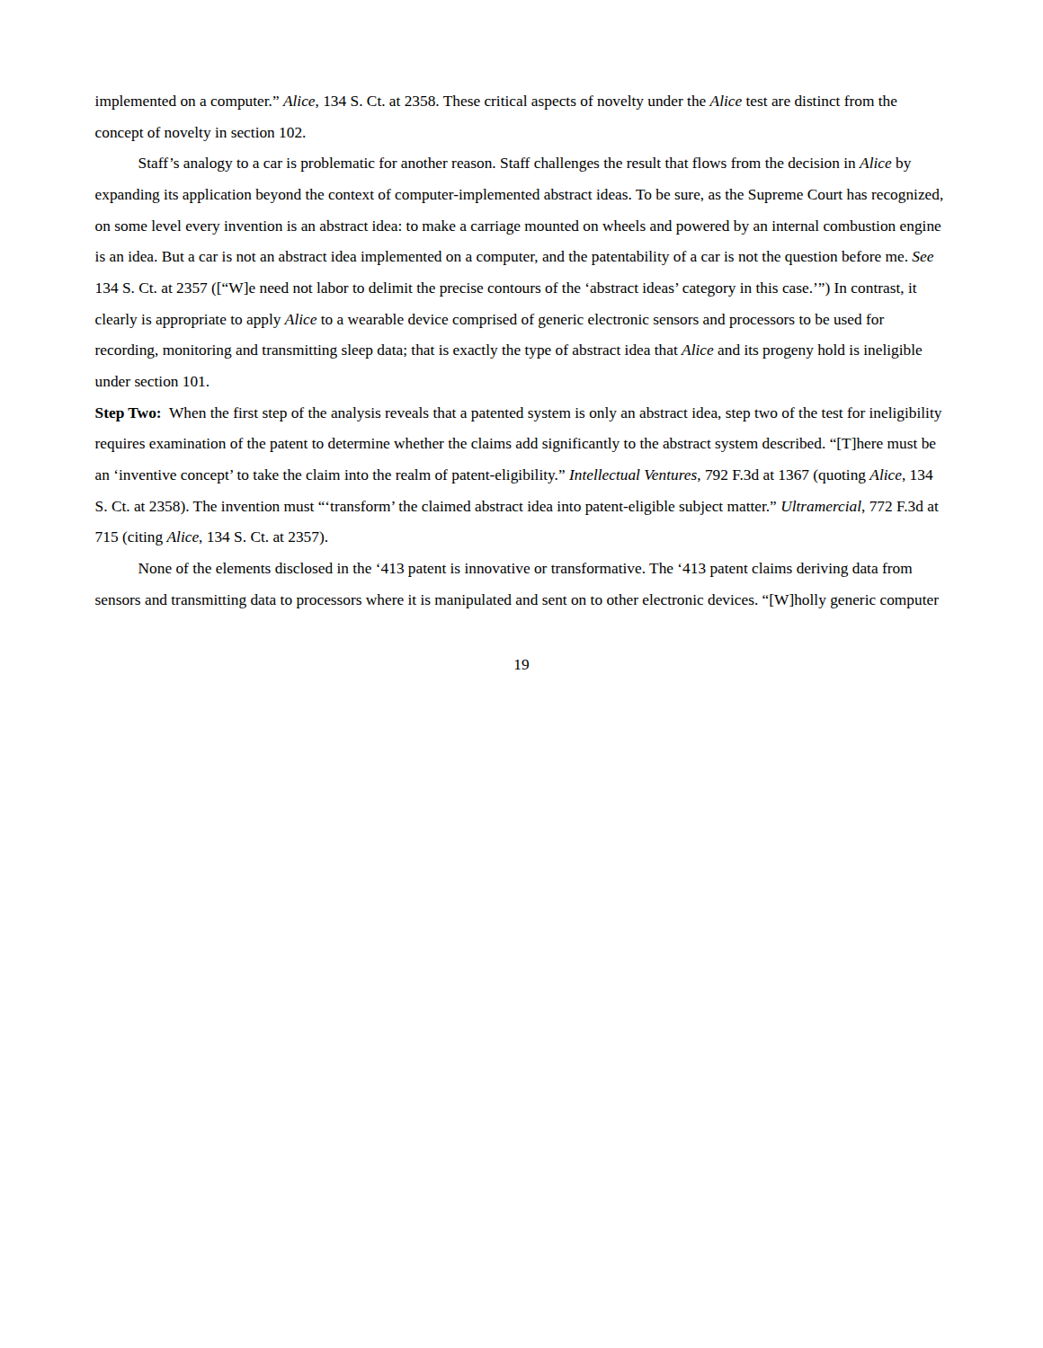implemented on a computer.” Alice, 134 S. Ct. at 2358. These critical aspects of novelty under the Alice test are distinct from the concept of novelty in section 102.
Staff’s analogy to a car is problematic for another reason. Staff challenges the result that flows from the decision in Alice by expanding its application beyond the context of computer-implemented abstract ideas. To be sure, as the Supreme Court has recognized, on some level every invention is an abstract idea: to make a carriage mounted on wheels and powered by an internal combustion engine is an idea. But a car is not an abstract idea implemented on a computer, and the patentability of a car is not the question before me. See 134 S. Ct. at 2357 ([“W]e need not labor to delimit the precise contours of the ‘abstract ideas’ category in this case.’”) In contrast, it clearly is appropriate to apply Alice to a wearable device comprised of generic electronic sensors and processors to be used for recording, monitoring and transmitting sleep data; that is exactly the type of abstract idea that Alice and its progeny hold is ineligible under section 101.
Step Two: When the first step of the analysis reveals that a patented system is only an abstract idea, step two of the test for ineligibility requires examination of the patent to determine whether the claims add significantly to the abstract system described. “[T]here must be an ‘inventive concept’ to take the claim into the realm of patent-eligibility.” Intellectual Ventures, 792 F.3d at 1367 (quoting Alice, 134 S. Ct. at 2358). The invention must “‘transform’ the claimed abstract idea into patent-eligible subject matter.” Ultramercial, 772 F.3d at 715 (citing Alice, 134 S. Ct. at 2357).
None of the elements disclosed in the ‘413 patent is innovative or transformative. The ‘413 patent claims deriving data from sensors and transmitting data to processors where it is manipulated and sent on to other electronic devices. “[W]holly generic computer
19